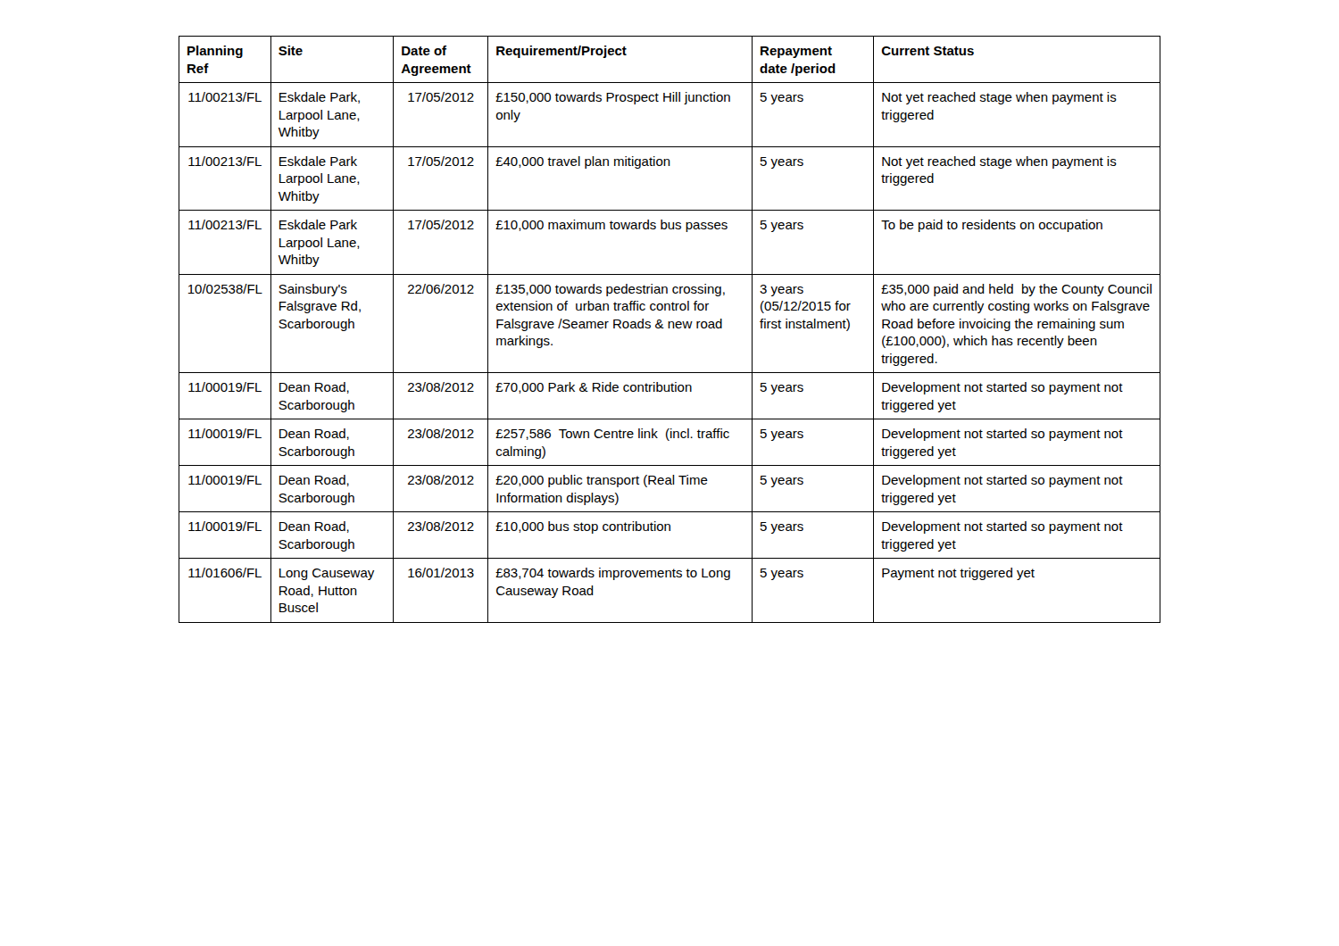| Planning Ref | Site | Date of Agreement | Requirement/Project | Repayment date /period | Current Status |
| --- | --- | --- | --- | --- | --- |
| 11/00213/FL | Eskdale Park, Larpool Lane, Whitby | 17/05/2012 | £150,000 towards Prospect Hill junction only | 5 years | Not yet reached stage when payment is triggered |
| 11/00213/FL | Eskdale Park Larpool Lane, Whitby | 17/05/2012 | £40,000 travel plan mitigation | 5 years | Not yet reached stage when payment is triggered |
| 11/00213/FL | Eskdale Park Larpool Lane, Whitby | 17/05/2012 | £10,000 maximum towards bus passes | 5 years | To be paid to residents on occupation |
| 10/02538/FL | Sainsbury's Falsgrave Rd, Scarborough | 22/06/2012 | £135,000 towards pedestrian crossing, extension of urban traffic control for Falsgrave /Seamer Roads & new road markings. | 3 years (05/12/2015 for first instalment) | £35,000 paid and held by the County Council who are currently costing works on Falsgrave Road before invoicing the remaining sum (£100,000), which has recently been triggered. |
| 11/00019/FL | Dean Road, Scarborough | 23/08/2012 | £70,000 Park & Ride contribution | 5 years | Development not started so payment not triggered yet |
| 11/00019/FL | Dean Road, Scarborough | 23/08/2012 | £257,586 Town Centre link (incl. traffic calming) | 5 years | Development not started so payment not triggered yet |
| 11/00019/FL | Dean Road, Scarborough | 23/08/2012 | £20,000 public transport (Real Time Information displays) | 5 years | Development not started so payment not triggered yet |
| 11/00019/FL | Dean Road, Scarborough | 23/08/2012 | £10,000 bus stop contribution | 5 years | Development not started so payment not triggered yet |
| 11/01606/FL | Long Causeway Road, Hutton Buscel | 16/01/2013 | £83,704 towards improvements to Long Causeway Road | 5 years | Payment not triggered yet |